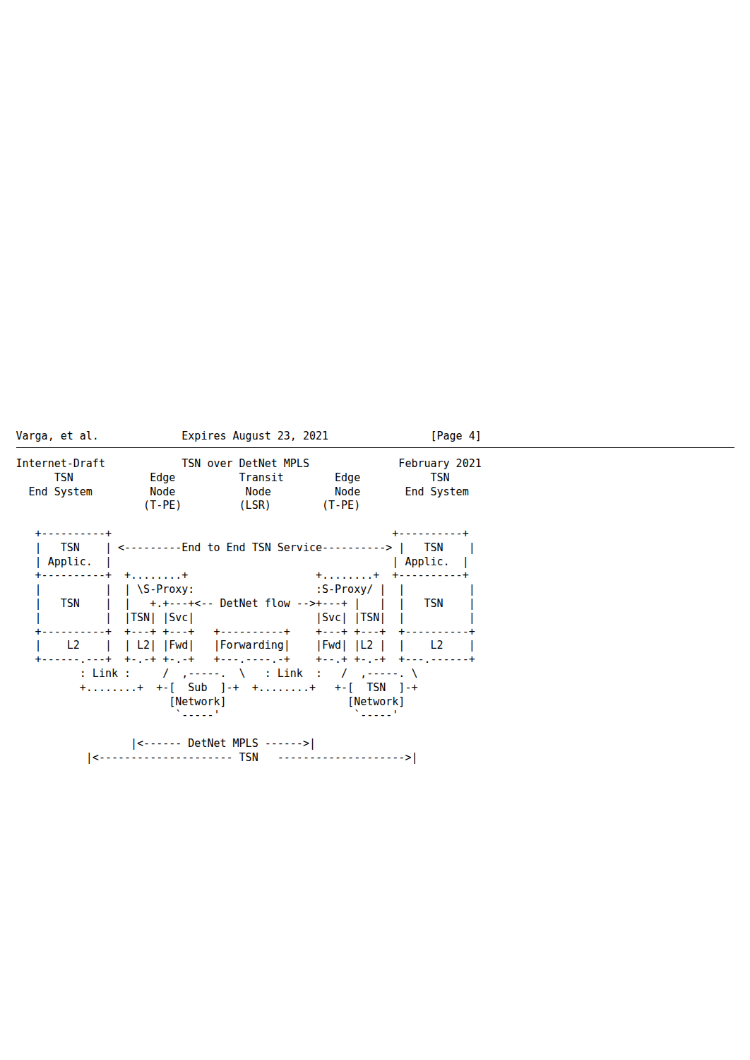Varga, et al.             Expires August 23, 2021                [Page 4]
Internet-Draft            TSN over DetNet MPLS              February 2021
      TSN            Edge          Transit        Edge           TSN
  End System         Node           Node          Node       End System
                    (T-PE)         (LSR)        (T-PE)

   +----------+                                            +----------+
   |   TSN    | <---------End to End TSN Service----------> |   TSN    |
   | Applic.  |                                            | Applic.  |
   +----------+  +........+                    +........+  +----------+
   |          |  | \S-Proxy:                   :S-Proxy/ |  |          |
   |   TSN    |  |   +.+---+<-- DetNet flow -->+---+ |   |  |   TSN    |
   |          |  |TSN| |Svc|                   |Svc| |TSN|  |          |
   +----------+  +---+ +---+   +----------+    +---+ +---+  +----------+
   |    L2    |  | L2| |Fwd|   |Forwarding|    |Fwd| |L2 |  |    L2    |
   +------.---+  +-.-+ +-.-+   +---.----.-+    +--.+ +-.-+  +---.------+
          : Link :     /  ,-----.  \   : Link  :   /  ,-----. \
          +........+  +-[  Sub  ]-+  +........+   +-[  TSN  ]-+
                        [Network]                   [Network]
                         `-----'                     `-----'

                  |<------ DetNet MPLS ------>|
           |<--------------------- TSN   -------------------->|